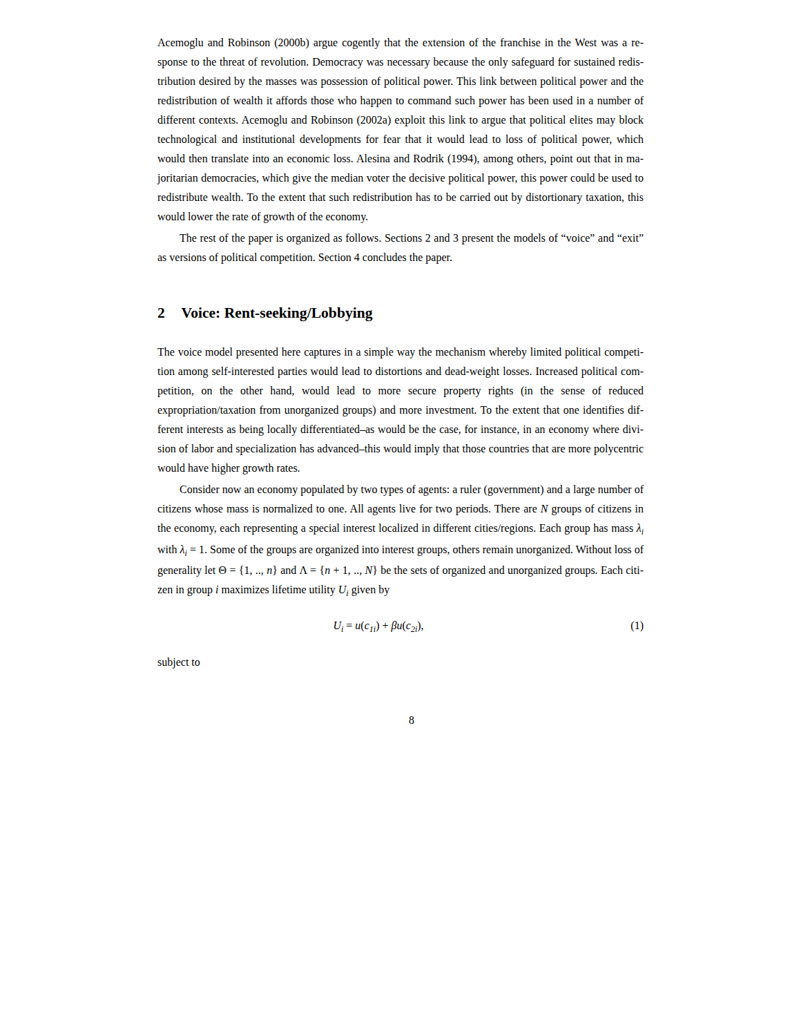Acemoglu and Robinson (2000b) argue cogently that the extension of the franchise in the West was a response to the threat of revolution. Democracy was necessary because the only safeguard for sustained redistribution desired by the masses was possession of political power. This link between political power and the redistribution of wealth it affords those who happen to command such power has been used in a number of different contexts. Acemoglu and Robinson (2002a) exploit this link to argue that political elites may block technological and institutional developments for fear that it would lead to loss of political power, which would then translate into an economic loss. Alesina and Rodrik (1994), among others, point out that in majoritarian democracies, which give the median voter the decisive political power, this power could be used to redistribute wealth. To the extent that such redistribution has to be carried out by distortionary taxation, this would lower the rate of growth of the economy.
The rest of the paper is organized as follows. Sections 2 and 3 present the models of “voice” and “exit” as versions of political competition. Section 4 concludes the paper.
2 Voice: Rent-seeking/Lobbying
The voice model presented here captures in a simple way the mechanism whereby limited political competition among self-interested parties would lead to distortions and dead-weight losses. Increased political competition, on the other hand, would lead to more secure property rights (in the sense of reduced expropriation/taxation from unorganized groups) and more investment. To the extent that one identifies different interests as being locally differentiated–as would be the case, for instance, in an economy where division of labor and specialization has advanced–this would imply that those countries that are more polycentric would have higher growth rates.
Consider now an economy populated by two types of agents: a ruler (government) and a large number of citizens whose mass is normalized to one. All agents live for two periods. There are N groups of citizens in the economy, each representing a special interest localized in different cities/regions. Each group has mass λi with λi = 1. Some of the groups are organized into interest groups, others remain unorganized. Without loss of generality let Θ = {1, .., n} and Λ = {n + 1, .., N} be the sets of organized and unorganized groups. Each citizen in group i maximizes lifetime utility Ui given by
Ui = u(c1i) + βu(c2i), (1)
subject to
8